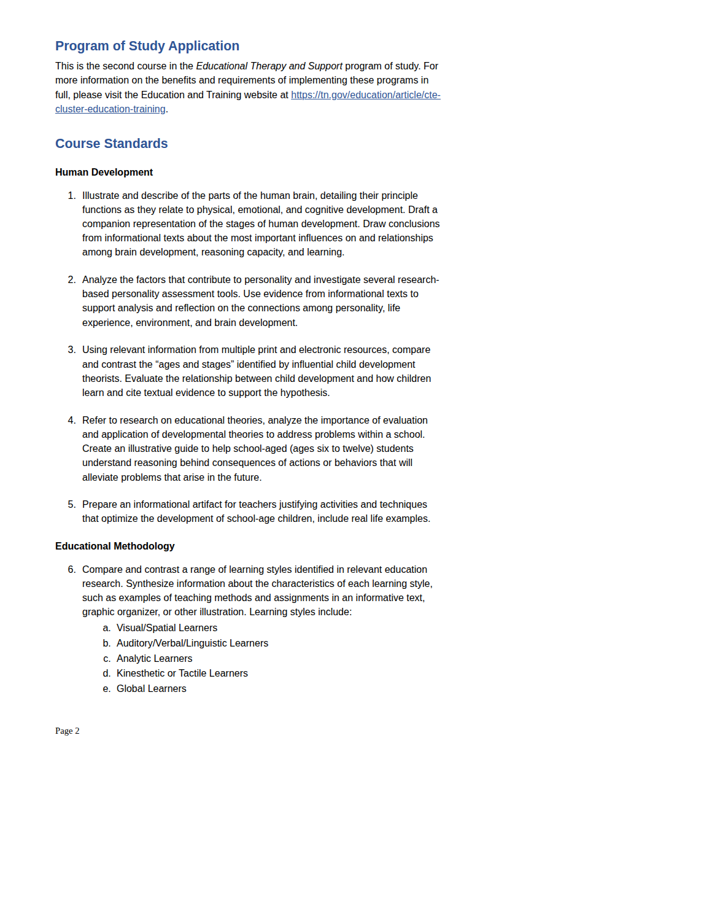Program of Study Application
This is the second course in the Educational Therapy and Support program of study. For more information on the benefits and requirements of implementing these programs in full, please visit the Education and Training website at https://tn.gov/education/article/cte-cluster-education-training.
Course Standards
Human Development
Illustrate and describe of the parts of the human brain, detailing their principle functions as they relate to physical, emotional, and cognitive development. Draft a companion representation of the stages of human development. Draw conclusions from informational texts about the most important influences on and relationships among brain development, reasoning capacity, and learning.
Analyze the factors that contribute to personality and investigate several research-based personality assessment tools. Use evidence from informational texts to support analysis and reflection on the connections among personality, life experience, environment, and brain development.
Using relevant information from multiple print and electronic resources, compare and contrast the “ages and stages” identified by influential child development theorists. Evaluate the relationship between child development and how children learn and cite textual evidence to support the hypothesis.
Refer to research on educational theories, analyze the importance of evaluation and application of developmental theories to address problems within a school. Create an illustrative guide to help school-aged (ages six to twelve) students understand reasoning behind consequences of actions or behaviors that will alleviate problems that arise in the future.
Prepare an informational artifact for teachers justifying activities and techniques that optimize the development of school-age children, include real life examples.
Educational Methodology
Compare and contrast a range of learning styles identified in relevant education research. Synthesize information about the characteristics of each learning style, such as examples of teaching methods and assignments in an informative text, graphic organizer, or other illustration. Learning styles include:
Visual/Spatial Learners
Auditory/Verbal/Linguistic Learners
Analytic Learners
Kinesthetic or Tactile Learners
Global Learners
Page 2